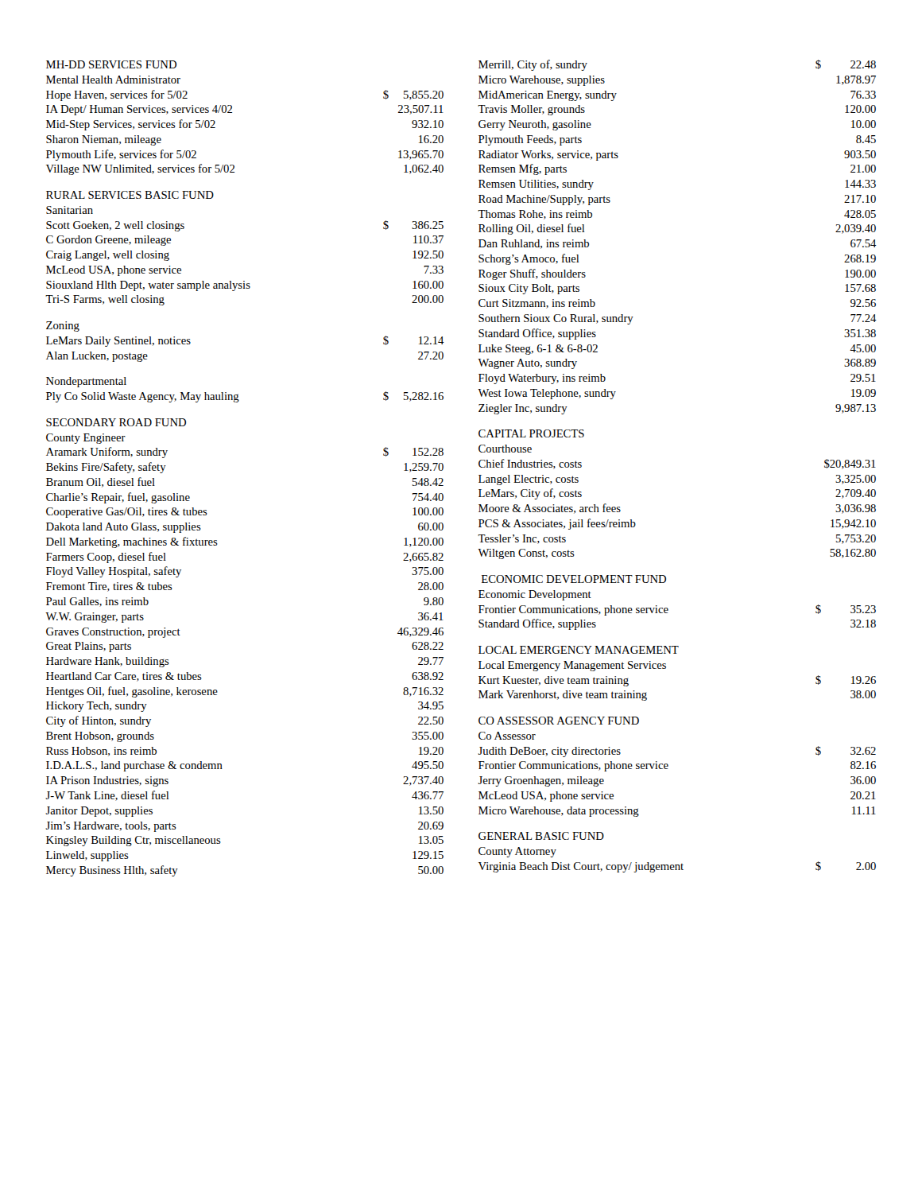| MH-DD SERVICES FUND | | |
| Mental Health Administrator | | |
| Hope Haven, services for 5/02 | $ | 5,855.20 |
| IA Dept/ Human Services, services 4/02 | | 23,507.11 |
| Mid-Step Services, services for 5/02 | | 932.10 |
| Sharon Nieman, mileage | | 16.20 |
| Plymouth Life, services for 5/02 | | 13,965.70 |
| Village NW Unlimited, services for 5/02 | | 1,062.40 |
| RURAL SERVICES BASIC FUND | | |
| Sanitarian | | |
| Scott Goeken, 2 well closings | $ | 386.25 |
| C Gordon Greene, mileage | | 110.37 |
| Craig Langel, well closing | | 192.50 |
| McLeod USA, phone service | | 7.33 |
| Siouxland Hlth Dept, water sample analysis | | 160.00 |
| Tri-S Farms, well closing | | 200.00 |
| Zoning | | |
| LeMars Daily Sentinel, notices | $ | 12.14 |
| Alan Lucken, postage | | 27.20 |
| Nondepartmental | | |
| Ply Co Solid Waste Agency, May hauling | $ | 5,282.16 |
| SECONDARY ROAD FUND | | |
| County Engineer | | |
| Aramark Uniform, sundry | $ | 152.28 |
| Bekins Fire/Safety, safety | | 1,259.70 |
| Branum Oil, diesel fuel | | 548.42 |
| Charlie’s Repair, fuel, gasoline | | 754.40 |
| Cooperative Gas/Oil, tires & tubes | | 100.00 |
| Dakota land Auto Glass, supplies | | 60.00 |
| Dell Marketing, machines & fixtures | | 1,120.00 |
| Farmers Coop, diesel fuel | | 2,665.82 |
| Floyd Valley Hospital, safety | | 375.00 |
| Fremont Tire, tires & tubes | | 28.00 |
| Paul Galles, ins reimb | | 9.80 |
| W.W. Grainger, parts | | 36.41 |
| Graves Construction, project | | 46,329.46 |
| Great Plains, parts | | 628.22 |
| Hardware Hank, buildings | | 29.77 |
| Heartland Car Care, tires & tubes | | 638.92 |
| Hentges Oil, fuel, gasoline, kerosene | | 8,716.32 |
| Hickory Tech, sundry | | 34.95 |
| City of Hinton, sundry | | 22.50 |
| Brent Hobson, grounds | | 355.00 |
| Russ Hobson, ins reimb | | 19.20 |
| I.D.A.L.S., land purchase & condemn | | 495.50 |
| IA Prison Industries, signs | | 2,737.40 |
| J-W Tank Line, diesel fuel | | 436.77 |
| Janitor Depot, supplies | | 13.50 |
| Jim’s Hardware, tools, parts | | 20.69 |
| Kingsley Building Ctr, miscellaneous | | 13.05 |
| Linweld, supplies | | 129.15 |
| Mercy Business Hlth, safety | | 50.00 |
| Merrill, City of, sundry | $ | 22.48 |
| Micro Warehouse, supplies | | 1,878.97 |
| MidAmerican Energy, sundry | | 76.33 |
| Travis Moller, grounds | | 120.00 |
| Gerry Neuroth, gasoline | | 10.00 |
| Plymouth Feeds, parts | | 8.45 |
| Radiator Works, service, parts | | 903.50 |
| Remsen Mfg, parts | | 21.00 |
| Remsen Utilities, sundry | | 144.33 |
| Road Machine/Supply, parts | | 217.10 |
| Thomas Rohe, ins reimb | | 428.05 |
| Rolling Oil, diesel fuel | | 2,039.40 |
| Dan Ruhland, ins reimb | | 67.54 |
| Schorg’s Amoco, fuel | | 268.19 |
| Roger Shuff, shoulders | | 190.00 |
| Sioux City Bolt, parts | | 157.68 |
| Curt Sitzmann, ins reimb | | 92.56 |
| Southern Sioux Co Rural, sundry | | 77.24 |
| Standard Office, supplies | | 351.38 |
| Luke Steeg, 6-1 & 6-8-02 | | 45.00 |
| Wagner Auto, sundry | | 368.89 |
| Floyd Waterbury, ins reimb | | 29.51 |
| West Iowa Telephone, sundry | | 19.09 |
| Ziegler Inc, sundry | | 9,987.13 |
| CAPITAL PROJECTS | | |
| Courthouse | | |
| Chief Industries, costs | | $20,849.31 |
| Langel Electric, costs | | 3,325.00 |
| LeMars, City of, costs | | 2,709.40 |
| Moore & Associates, arch fees | | 3,036.98 |
| PCS & Associates, jail fees/reimb | | 15,942.10 |
| Tessler’s Inc, costs | | 5,753.20 |
| Wiltgen Const, costs | | 58,162.80 |
| ECONOMIC DEVELOPMENT FUND | | |
| Economic Development | | |
| Frontier Communications, phone service | $ | 35.23 |
| Standard Office, supplies | | 32.18 |
| LOCAL EMERGENCY MANAGEMENT | | |
| Local Emergency Management Services | | |
| Kurt Kuester, dive team training | $ | 19.26 |
| Mark Varenhorst, dive team training | | 38.00 |
| CO ASSESSOR AGENCY FUND | | |
| Co Assessor | | |
| Judith DeBoer, city directories | $ | 32.62 |
| Frontier Communications, phone service | | 82.16 |
| Jerry Groenhagen, mileage | | 36.00 |
| McLeod USA, phone service | | 20.21 |
| Micro Warehouse, data processing | | 11.11 |
| GENERAL BASIC FUND | | |
| County Attorney | | |
| Virginia Beach Dist Court, copy/ judgement | $ | 2.00 |